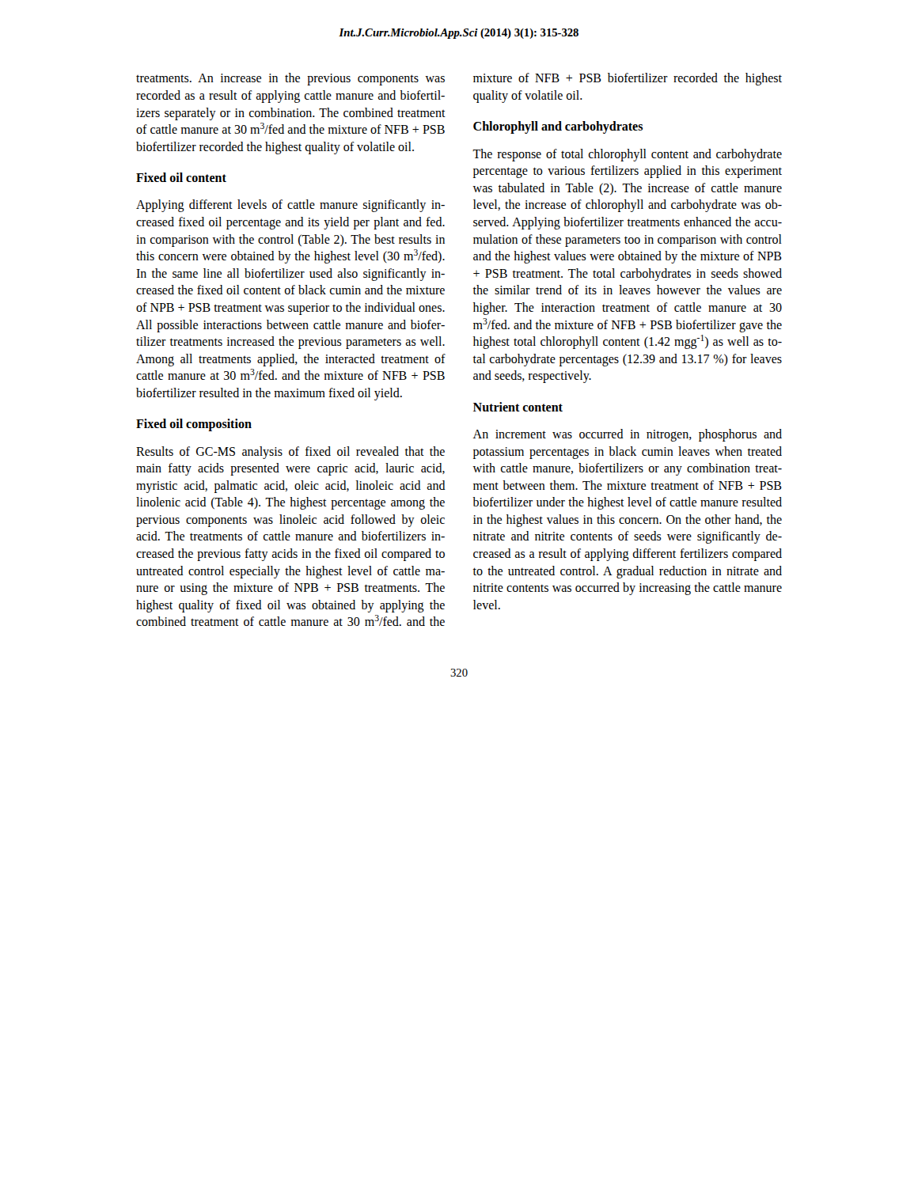Int.J.Curr.Microbiol.App.Sci (2014) 3(1): 315-328
treatments. An increase in the previous components was recorded as a result of applying cattle manure and biofertilizers separately or in combination. The combined treatment of cattle manure at 30 m3/fed and the mixture of NFB + PSB biofertilizer recorded the highest quality of volatile oil.
Fixed oil content
Applying different levels of cattle manure significantly increased fixed oil percentage and its yield per plant and fed. in comparison with the control (Table 2). The best results in this concern were obtained by the highest level (30 m3/fed). In the same line all biofertilizer used also significantly increased the fixed oil content of black cumin and the mixture of NPB + PSB treatment was superior to the individual ones. All possible interactions between cattle manure and biofertilizer treatments increased the previous parameters as well. Among all treatments applied, the interacted treatment of cattle manure at 30 m3/fed. and the mixture of NFB + PSB biofertilizer resulted in the maximum fixed oil yield.
Fixed oil composition
Results of GC-MS analysis of fixed oil revealed that the main fatty acids presented were capric acid, lauric acid, myristic acid, palmatic acid, oleic acid, linoleic acid and linolenic acid (Table 4). The highest percentage among the pervious components was linoleic acid followed by oleic acid. The treatments of cattle manure and biofertilizers increased the previous fatty acids in the fixed oil compared to untreated control especially the highest level of cattle manure or using the mixture of NPB + PSB treatments. The highest quality of fixed oil was obtained by applying the combined treatment of cattle manure at 30 m3/fed. and the mixture of NFB + PSB biofertilizer recorded the highest quality of volatile oil.
Chlorophyll and carbohydrates
The response of total chlorophyll content and carbohydrate percentage to various fertilizers applied in this experiment was tabulated in Table (2). The increase of cattle manure level, the increase of chlorophyll and carbohydrate was observed. Applying biofertilizer treatments enhanced the accumulation of these parameters too in comparison with control and the highest values were obtained by the mixture of NPB + PSB treatment. The total carbohydrates in seeds showed the similar trend of its in leaves however the values are higher. The interaction treatment of cattle manure at 30 m3/fed. and the mixture of NFB + PSB biofertilizer gave the highest total chlorophyll content (1.42 mgg-1) as well as total carbohydrate percentages (12.39 and 13.17 %) for leaves and seeds, respectively.
Nutrient content
An increment was occurred in nitrogen, phosphorus and potassium percentages in black cumin leaves when treated with cattle manure, biofertilizers or any combination treatment between them. The mixture treatment of NFB + PSB biofertilizer under the highest level of cattle manure resulted in the highest values in this concern. On the other hand, the nitrate and nitrite contents of seeds were significantly decreased as a result of applying different fertilizers compared to the untreated control. A gradual reduction in nitrate and nitrite contents was occurred by increasing the cattle manure level.
320